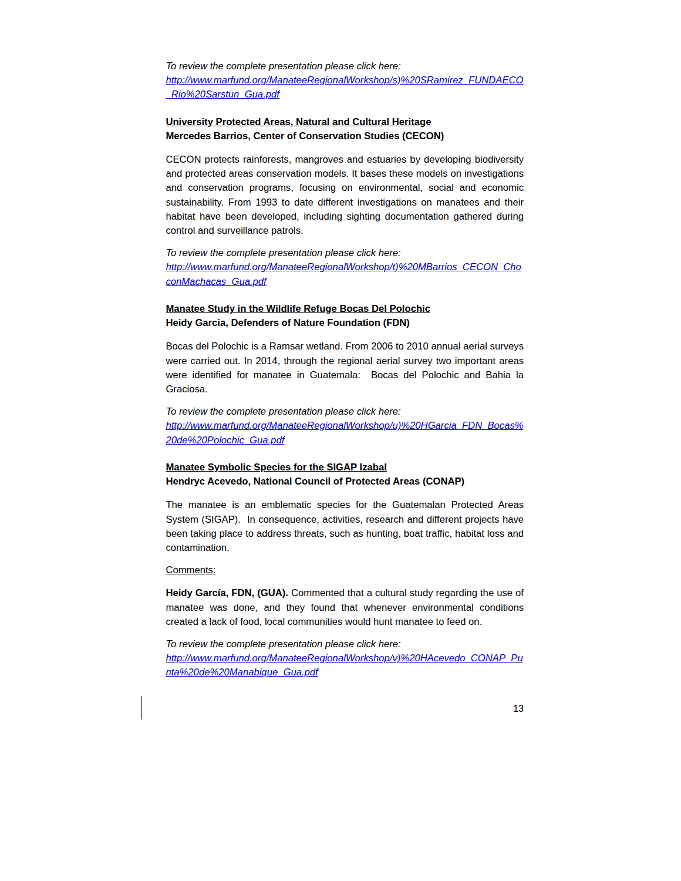To review the complete presentation please click here:
http://www.marfund.org/ManateeRegionalWorkshop/s)%20SRamirez_FUNDAECO_Rio%20Sarstun_Gua.pdf
University Protected Areas, Natural and Cultural Heritage
Mercedes Barrios, Center of Conservation Studies (CECON)
CECON protects rainforests, mangroves and estuaries by developing biodiversity and protected areas conservation models. It bases these models on investigations and conservation programs, focusing on environmental, social and economic sustainability. From 1993 to date different investigations on manatees and their habitat have been developed, including sighting documentation gathered during control and surveillance patrols.
To review the complete presentation please click here:
http://www.marfund.org/ManateeRegionalWorkshop/t)%20MBarrios_CECON_ChoconMachacas_Gua.pdf
Manatee Study in the Wildlife Refuge Bocas Del Polochic
Heidy Garcia, Defenders of Nature Foundation (FDN)
Bocas del Polochic is a Ramsar wetland. From 2006 to 2010 annual aerial surveys were carried out. In 2014, through the regional aerial survey two important areas were identified for manatee in Guatemala: Bocas del Polochic and Bahia la Graciosa.
To review the complete presentation please click here:
http://www.marfund.org/ManateeRegionalWorkshop/u)%20HGarcia_FDN_Bocas%20de%20Polochic_Gua.pdf
Manatee Symbolic Species for the SIGAP Izabal
Hendryc Acevedo, National Council of Protected Areas (CONAP)
The manatee is an emblematic species for the Guatemalan Protected Areas System (SIGAP). In consequence, activities, research and different projects have been taking place to address threats, such as hunting, boat traffic, habitat loss and contamination.
Comments:
Heidy García, FDN, (GUA). Commented that a cultural study regarding the use of manatee was done, and they found that whenever environmental conditions created a lack of food, local communities would hunt manatee to feed on.
To review the complete presentation please click here:
http://www.marfund.org/ManateeRegionalWorkshop/v)%20HAcevedo_CONAP_Punta%20de%20Manabique_Gua.pdf
13